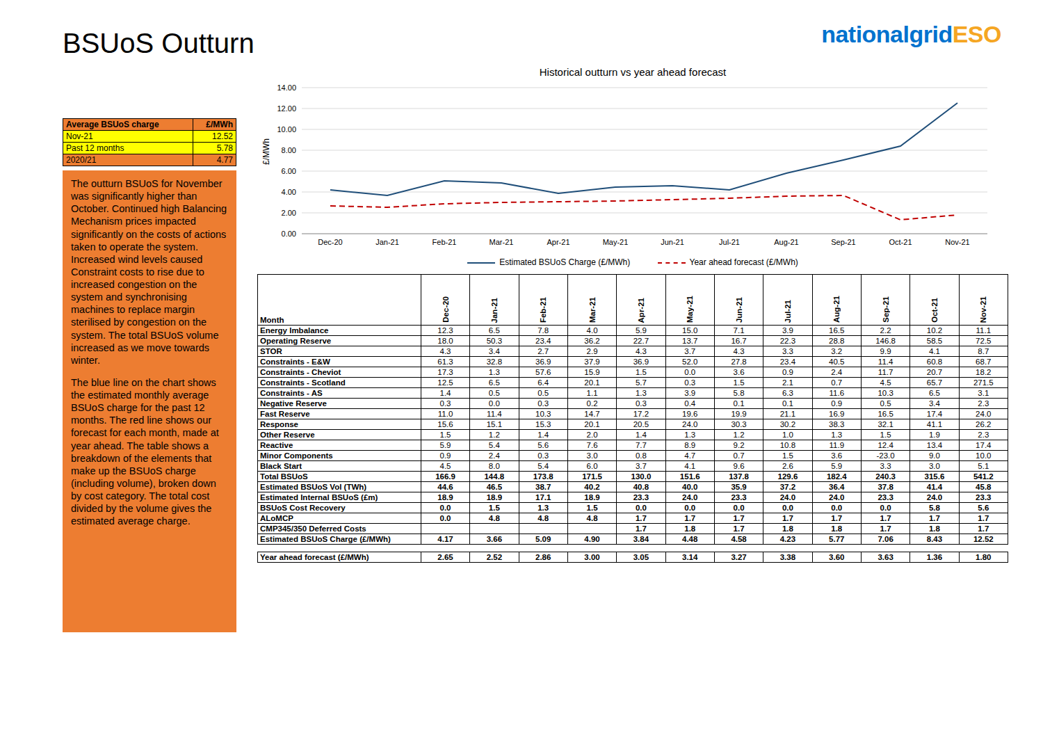BSUoS Outturn
national grid ESO
| Average BSUoS charge | £/MWh |
| --- | --- |
| Nov-21 | 12.52 |
| Past 12 months | 5.78 |
| 2020/21 | 4.77 |
The outturn BSUoS for November was significantly higher than October. Continued high Balancing Mechanism prices impacted significantly on the costs of actions taken to operate the system. Increased wind levels caused Constraint costs to rise due to increased congestion on the system and synchronising machines to replace margin sterilised by congestion on the system. The total BSUoS volume increased as we move towards winter.
The blue line on the chart shows the estimated monthly average BSUoS charge for the past 12 months. The red line shows our forecast for each month, made at year ahead. The table shows a breakdown of the elements that make up the BSUoS charge (including volume), broken down by cost category. The total cost divided by the volume gives the estimated average charge.
Historical outturn vs year ahead forecast
£/MWh
14.00 12.00 10.00 8.00 6.00 4.00 2.00 0.00 Dec-20 Jan-21 Feb-21 Mar-21 Apr-21 May-21 Jun-21 Jul-21 Aug-21 Sep-21 Oct-21 Nov-21
Estimated BSUoS Charge (£/MWh) Year ahead forecast (£/MWh)
| Month | Dec-20 | Jan-21 | Feb-21 | Mar-21 | Apr-21 | May-21 | Jun-21 | Jul-21 | Aug-21 | Sep-21 | Oct-21 | Nov-21 |
| --- | --- | --- | --- | --- | --- | --- | --- | --- | --- | --- | --- | --- |
| Energy Imbalance | 12.3 | 6.5 | 7.8 | 4.0 | 5.9 | 15.0 | 7.1 | 3.9 | 16.5 | 2.2 | 10.2 | 11.1 |
| Operating Reserve | 18.0 | 50.3 | 23.4 | 36.2 | 22.7 | 13.7 | 16.7 | 22.3 | 28.8 | 146.8 | 58.5 | 72.5 |
| STOR | 4.3 | 3.4 | 2.7 | 2.9 | 4.3 | 3.7 | 4.3 | 3.3 | 3.2 | 9.9 | 4.1 | 8.7 |
| Constraints - E&W | 61.3 | 32.8 | 36.9 | 37.9 | 36.9 | 52.0 | 27.8 | 23.4 | 40.5 | 11.4 | 60.8 | 68.7 |
| Constraints - Cheviot | 17.3 | 1.3 | 57.6 | 15.9 | 1.5 | 0.0 | 3.6 | 0.9 | 2.4 | 11.7 | 20.7 | 18.2 |
| Constraints - Scotland | 12.5 | 6.5 | 6.4 | 20.1 | 5.7 | 0.3 | 1.5 | 2.1 | 0.7 | 4.5 | 65.7 | 271.5 |
| Constraints - AS | 1.4 | 0.5 | 0.5 | 1.1 | 1.3 | 3.9 | 5.8 | 6.3 | 11.6 | 10.3 | 6.5 | 3.1 |
| Negative Reserve | 0.3 | 0.0 | 0.3 | 0.2 | 0.3 | 0.4 | 0.1 | 0.1 | 0.9 | 0.5 | 3.4 | 2.3 |
| Fast Reserve | 11.0 | 11.4 | 10.3 | 14.7 | 17.2 | 19.6 | 19.9 | 21.1 | 16.9 | 16.5 | 17.4 | 24.0 |
| Response | 15.6 | 15.1 | 15.3 | 20.1 | 20.5 | 24.0 | 30.3 | 30.2 | 38.3 | 32.1 | 41.1 | 26.2 |
| Other Reserve | 1.5 | 1.2 | 1.4 | 2.0 | 1.4 | 1.3 | 1.2 | 1.0 | 1.3 | 1.5 | 1.9 | 2.3 |
| Reactive | 5.9 | 5.4 | 5.6 | 7.6 | 7.7 | 8.9 | 9.2 | 10.8 | 11.9 | 12.4 | 13.4 | 17.4 |
| Minor Components | 0.9 | 2.4 | 0.3 | 3.0 | 0.8 | 4.7 | 0.7 | 1.5 | 3.6 | -23.0 | 9.0 | 10.0 |
| Black Start | 4.5 | 8.0 | 5.4 | 6.0 | 3.7 | 4.1 | 9.6 | 2.6 | 5.9 | 3.3 | 3.0 | 5.1 |
| Total BSUoS | 166.9 | 144.8 | 173.8 | 171.5 | 130.0 | 151.6 | 137.8 | 129.6 | 182.4 | 240.3 | 315.6 | 541.2 |
| Estimated BSUoS Vol (TWh) | 44.6 | 46.5 | 38.7 | 40.2 | 40.8 | 40.0 | 35.9 | 37.2 | 36.4 | 37.8 | 41.4 | 45.8 |
| Estimated Internal BSUoS (£m) | 18.9 | 18.9 | 17.1 | 18.9 | 23.3 | 24.0 | 23.3 | 24.0 | 24.0 | 23.3 | 24.0 | 23.3 |
| BSUoS Cost Recovery | 0.0 | 1.5 | 1.3 | 1.5 | 0.0 | 0.0 | 0.0 | 0.0 | 0.0 | 0.0 | 5.8 | 5.6 |
| ALoMCP | 0.0 | 4.8 | 4.8 | 4.8 | 1.7 | 1.7 | 1.7 | 1.7 | 1.7 | 1.7 | 1.7 | 1.7 |
| CMP345/350 Deferred Costs | | | | | 1.7 | 1.8 | 1.7 | 1.8 | 1.8 | 1.7 | 1.8 | 1.7 |
| Estimated BSUoS Charge (£/MWh) | 4.17 | 3.66 | 5.09 | 4.90 | 3.84 | 4.48 | 4.58 | 4.23 | 5.77 | 7.06 | 8.43 | 12.52 |
| Year ahead forecast (£/MWh) | 2.65 | 2.52 | 2.86 | 3.00 | 3.05 | 3.14 | 3.27 | 3.38 | 3.60 | 3.63 | 1.36 | 1.80 |